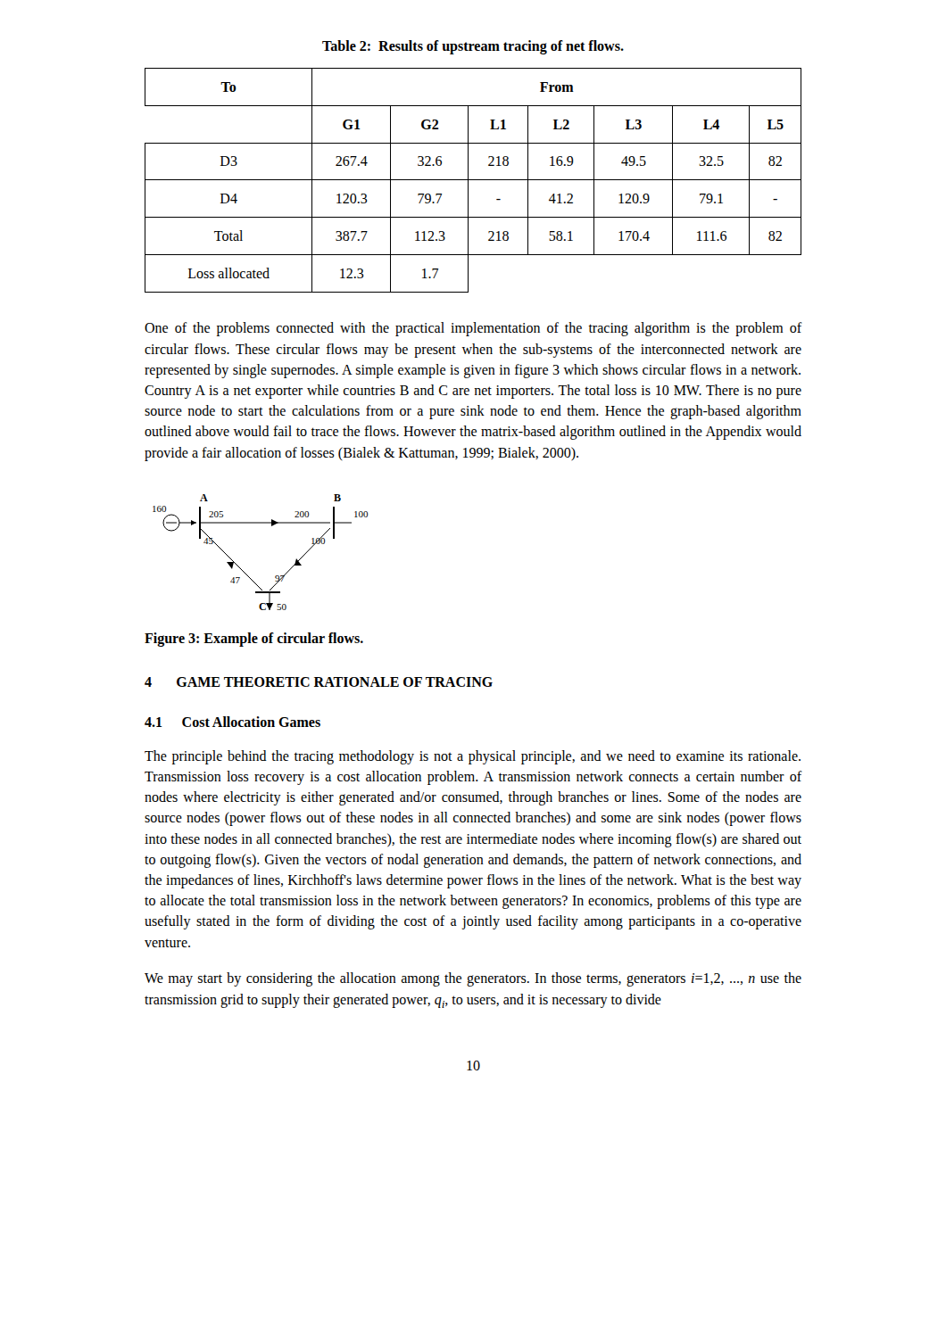Table 2: Results of upstream tracing of net flows.
| To | From |
| --- | --- |
| | G1 | G2 | L1 | L2 | L3 | L4 | L5 |
| D3 | 267.4 | 32.6 | 218 | 16.9 | 49.5 | 32.5 | 82 |
| D4 | 120.3 | 79.7 | - | 41.2 | 120.9 | 79.1 | - |
| Total | 387.7 | 112.3 | 218 | 58.1 | 170.4 | 111.6 | 82 |
| Loss allocated | 12.3 | 1.7 | | | | | |
One of the problems connected with the practical implementation of the tracing algorithm is the problem of circular flows. These circular flows may be present when the sub-systems of the interconnected network are represented by single supernodes. A simple example is given in figure 3 which shows circular flows in a network. Country A is a net exporter while countries B and C are net importers. The total loss is 10 MW. There is no pure source node to start the calculations from or a pure sink node to end them. Hence the graph-based algorithm outlined above would fail to trace the flows. However the matrix-based algorithm outlined in the Appendix would provide a fair allocation of losses (Bialek & Kattuman, 1999; Bialek, 2000).
A B C 160 205 200 100 45 47 100 97 50
Figure 3: Example of circular flows.
4 GAME THEORETIC RATIONALE OF TRACING
4.1 Cost Allocation Games
The principle behind the tracing methodology is not a physical principle, and we need to examine its rationale. Transmission loss recovery is a cost allocation problem. A transmission network connects a certain number of nodes where electricity is either generated and/or consumed, through branches or lines. Some of the nodes are source nodes (power flows out of these nodes in all connected branches) and some are sink nodes (power flows into these nodes in all connected branches), the rest are intermediate nodes where incoming flow(s) are shared out to outgoing flow(s). Given the vectors of nodal generation and demands, the pattern of network connections, and the impedances of lines, Kirchhoff's laws determine power flows in the lines of the network. What is the best way to allocate the total transmission loss in the network between generators? In economics, problems of this type are usefully stated in the form of dividing the cost of a jointly used facility among participants in a co-operative venture.
We may start by considering the allocation among the generators. In those terms, generators i=1,2, ..., n use the transmission grid to supply their generated power, qi, to users, and it is necessary to divide
10